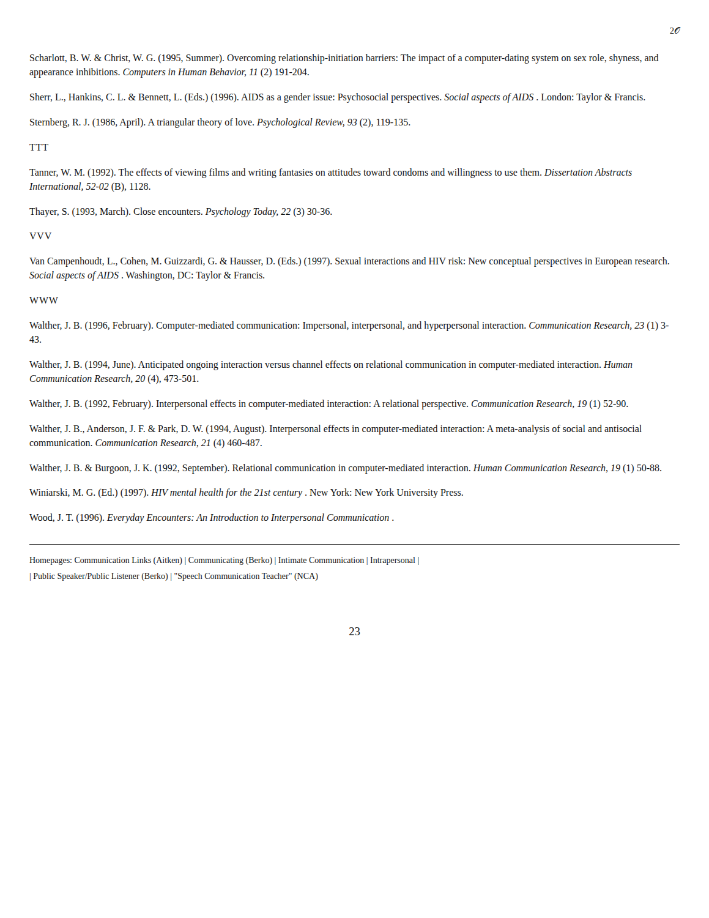2𝒪
Scharlott, B. W. & Christ, W. G. (1995, Summer). Overcoming relationship-initiation barriers: The impact of a computer-dating system on sex role, shyness, and appearance inhibitions. Computers in Human Behavior, 11 (2) 191-204.
Sherr, L., Hankins, C. L. & Bennett, L. (Eds.) (1996). AIDS as a gender issue: Psychosocial perspectives. Social aspects of AIDS . London: Taylor & Francis.
Sternberg, R. J. (1986, April). A triangular theory of love. Psychological Review, 93 (2), 119-135.
TTT
Tanner, W. M. (1992). The effects of viewing films and writing fantasies on attitudes toward condoms and willingness to use them. Dissertation Abstracts International, 52-02 (B), 1128.
Thayer, S. (1993, March). Close encounters. Psychology Today, 22 (3) 30-36.
VVV
Van Campenhoudt, L., Cohen, M. Guizzardi, G. & Hausser, D. (Eds.) (1997). Sexual interactions and HIV risk: New conceptual perspectives in European research. Social aspects of AIDS . Washington, DC: Taylor & Francis.
WWW
Walther, J. B. (1996, February). Computer-mediated communication: Impersonal, interpersonal, and hyperpersonal interaction. Communication Research, 23 (1) 3-43.
Walther, J. B. (1994, June). Anticipated ongoing interaction versus channel effects on relational communication in computer-mediated interaction. Human Communication Research, 20 (4), 473-501.
Walther, J. B. (1992, February). Interpersonal effects in computer-mediated interaction: A relational perspective. Communication Research, 19 (1) 52-90.
Walther, J. B., Anderson, J. F. & Park, D. W. (1994, August). Interpersonal effects in computer-mediated interaction: A meta-analysis of social and antisocial communication. Communication Research, 21 (4) 460-487.
Walther, J. B. & Burgoon, J. K. (1992, September). Relational communication in computer-mediated interaction. Human Communication Research, 19 (1) 50-88.
Winiarski, M. G. (Ed.) (1997). HIV mental health for the 21st century . New York: New York University Press.
Wood, J. T. (1996). Everyday Encounters: An Introduction to Interpersonal Communication .
Homepages: Communication Links (Aitken) | Communicating (Berko) | Intimate Communication | Intrapersonal |
| Public Speaker/Public Listener (Berko) | "Speech Communication Teacher" (NCA)
23